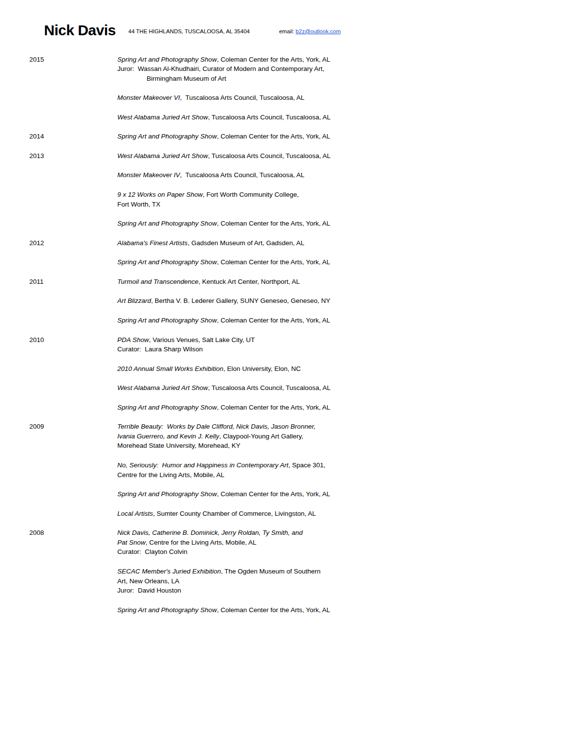Nick Davis
44 THE HIGHLANDS, TUSCALOOSA, AL 35404email: b2z@outlook.com
| 2015 | Spring Art and Photography Show , Coleman Center for the Arts, York, AL Juror: Wassan Al-Khudhairi, Curator of Modern and Contemporary Art, Birmingham Museum of Art Monster Makeover VI , Tuscaloosa Arts Council, Tuscaloosa, AL West Alabama Juried Art Show , Tuscaloosa Arts Council, Tuscaloosa, AL |
| 2014 | Spring Art and Photography Show , Coleman Center for the Arts, York, AL |
| 2013 | West Alabama Juried Art Show , Tuscaloosa Arts Council, Tuscaloosa, AL Monster Makeover IV , Tuscaloosa Arts Council, Tuscaloosa, AL 9 x 12 Works on Paper Show , Fort Worth Community College, Fort Worth, TX Spring Art and Photography Show , Coleman Center for the Arts, York, AL |
| 2012 | Alabama's Finest Artists , Gadsden Museum of Art, Gadsden, AL Spring Art and Photography Show , Coleman Center for the Arts, York, AL |
| 2011 | Turmoil and Transcendence , Kentuck Art Center, Northport, AL Art Blizzard , Bertha V. B. Lederer Gallery, SUNY Geneseo, Geneseo, NY Spring Art and Photography Show , Coleman Center for the Arts, York, AL |
| 2010 | PDA Show , Various Venues, Salt Lake City, UT Curator: Laura Sharp Wilson 2010 Annual Small Works Exhibition , Elon University, Elon, NC West Alabama Juried Art Show , Tuscaloosa Arts Council, Tuscaloosa, AL Spring Art and Photography Show , Coleman Center for the Arts, York, AL |
| 2009 | Terrible Beauty: Works by Dale Clifford, Nick Davis, Jason Bronner, Ivania Guerrero, and Kevin J. Kelly , Claypool-Young Art Gallery, Morehead State University, Morehead, KY No, Seriously: Humor and Happiness in Contemporary Art , Space 301, Centre for the Living Arts, Mobile, AL Spring Art and Photography Show , Coleman Center for the Arts, York, AL Local Artists , Sumter County Chamber of Commerce, Livingston, AL |
| 2008 | Nick Davis, Catherine B. Dominick, Jerry Roldan, Ty Smith, and Pat Snow , Centre for the Living Arts, Mobile, AL Curator: Clayton Colvin SECAC Member's Juried Exhibition , The Ogden Museum of Southern Art, New Orleans, LA Juror: David Houston Spring Art and Photography Show , Coleman Center for the Arts, York, AL |